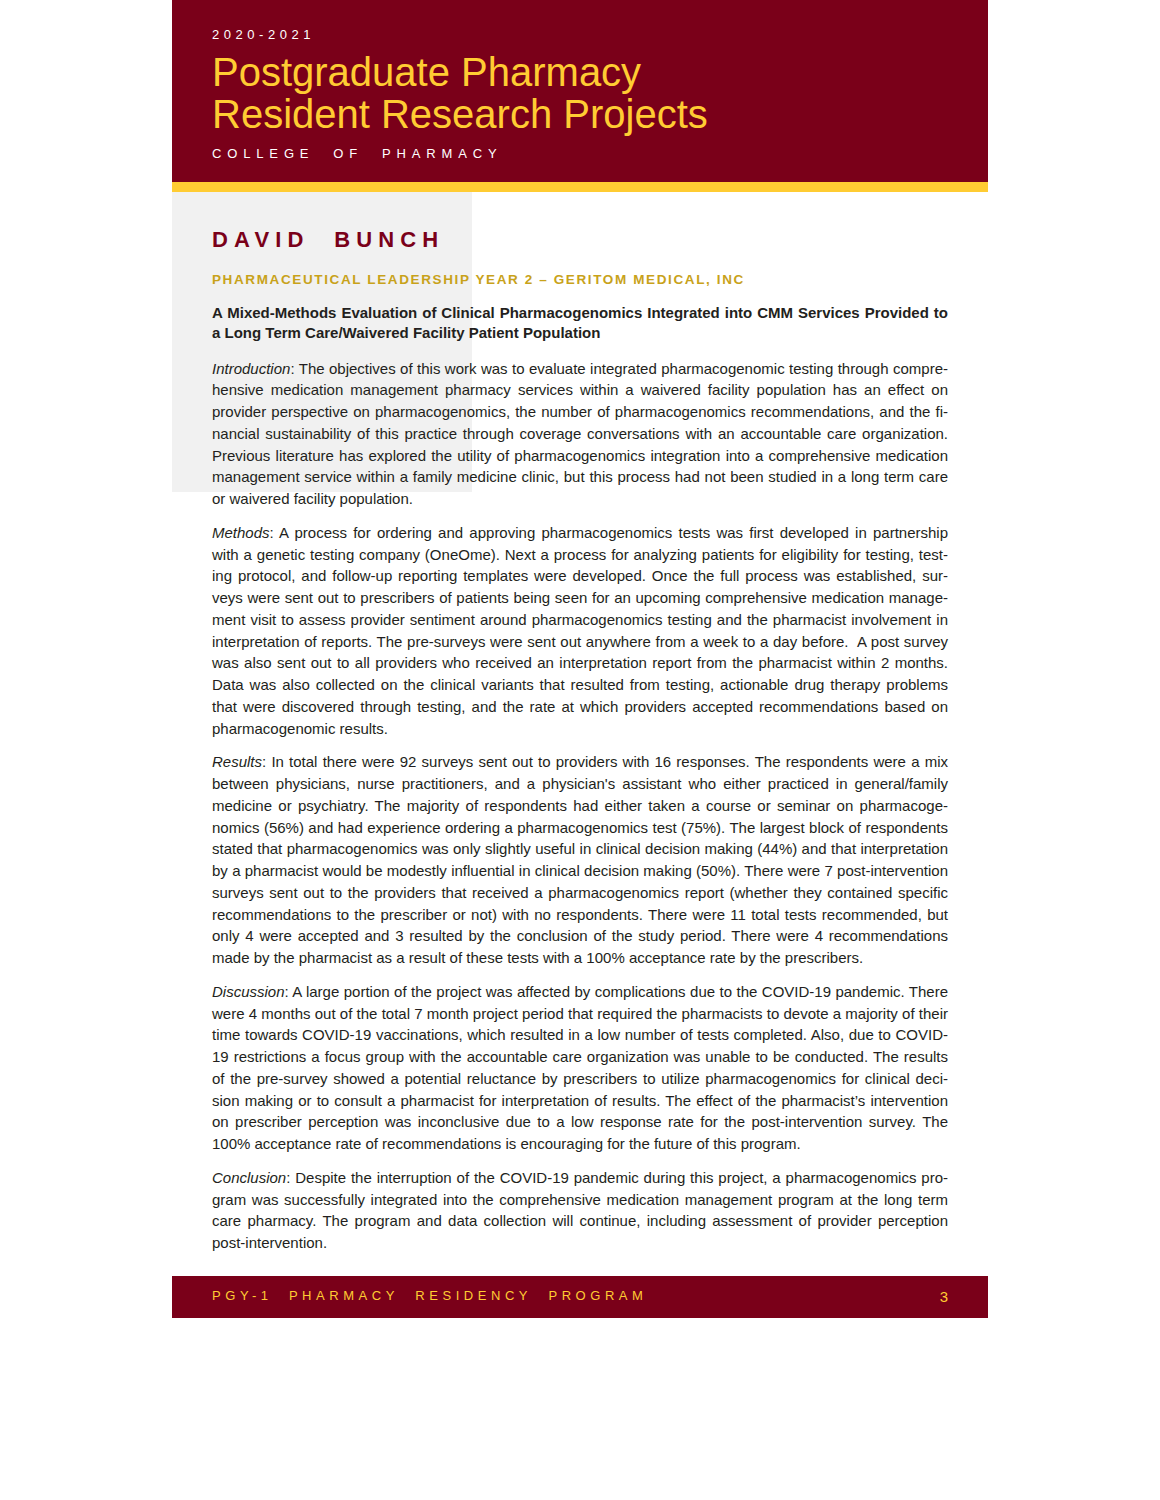2020-2021
Postgraduate Pharmacy
Resident Research Projects
COLLEGE OF PHARMACY
DAVID BUNCH
Pharmaceutical Leadership Year 2 – GeriTom Medical, Inc
A Mixed-Methods Evaluation of Clinical Pharmacogenomics Integrated into CMM Services Provided to a Long Term Care/Waivered Facility Patient Population
Introduction: The objectives of this work was to evaluate integrated pharmacogenomic testing through comprehensive medication management pharmacy services within a waivered facility population has an effect on provider perspective on pharmacogenomics, the number of pharmacogenomics recommendations, and the financial sustainability of this practice through coverage conversations with an accountable care organization. Previous literature has explored the utility of pharmacogenomics integration into a comprehensive medication management service within a family medicine clinic, but this process had not been studied in a long term care or waivered facility population.
Methods: A process for ordering and approving pharmacogenomics tests was first developed in partnership with a genetic testing company (OneOme). Next a process for analyzing patients for eligibility for testing, testing protocol, and follow-up reporting templates were developed. Once the full process was established, surveys were sent out to prescribers of patients being seen for an upcoming comprehensive medication management visit to assess provider sentiment around pharmacogenomics testing and the pharmacist involvement in interpretation of reports. The pre-surveys were sent out anywhere from a week to a day before. A post survey was also sent out to all providers who received an interpretation report from the pharmacist within 2 months. Data was also collected on the clinical variants that resulted from testing, actionable drug therapy problems that were discovered through testing, and the rate at which providers accepted recommendations based on pharmacogenomic results.
Results: In total there were 92 surveys sent out to providers with 16 responses. The respondents were a mix between physicians, nurse practitioners, and a physician's assistant who either practiced in general/family medicine or psychiatry. The majority of respondents had either taken a course or seminar on pharmacogenomics (56%) and had experience ordering a pharmacogenomics test (75%). The largest block of respondents stated that pharmacogenomics was only slightly useful in clinical decision making (44%) and that interpretation by a pharmacist would be modestly influential in clinical decision making (50%). There were 7 post-intervention surveys sent out to the providers that received a pharmacogenomics report (whether they contained specific recommendations to the prescriber or not) with no respondents. There were 11 total tests recommended, but only 4 were accepted and 3 resulted by the conclusion of the study period. There were 4 recommendations made by the pharmacist as a result of these tests with a 100% acceptance rate by the prescribers.
Discussion: A large portion of the project was affected by complications due to the COVID-19 pandemic. There were 4 months out of the total 7 month project period that required the pharmacists to devote a majority of their time towards COVID-19 vaccinations, which resulted in a low number of tests completed. Also, due to COVID-19 restrictions a focus group with the accountable care organization was unable to be conducted. The results of the pre-survey showed a potential reluctance by prescribers to utilize pharmacogenomics for clinical decision making or to consult a pharmacist for interpretation of results. The effect of the pharmacist’s intervention on prescriber perception was inconclusive due to a low response rate for the post-intervention survey. The 100% acceptance rate of recommendations is encouraging for the future of this program.
Conclusion: Despite the interruption of the COVID-19 pandemic during this project, a pharmacogenomics program was successfully integrated into the comprehensive medication management program at the long term care pharmacy. The program and data collection will continue, including assessment of provider perception post-intervention.
PGY-1 PHARMACY RESIDENCY PROGRAM 3